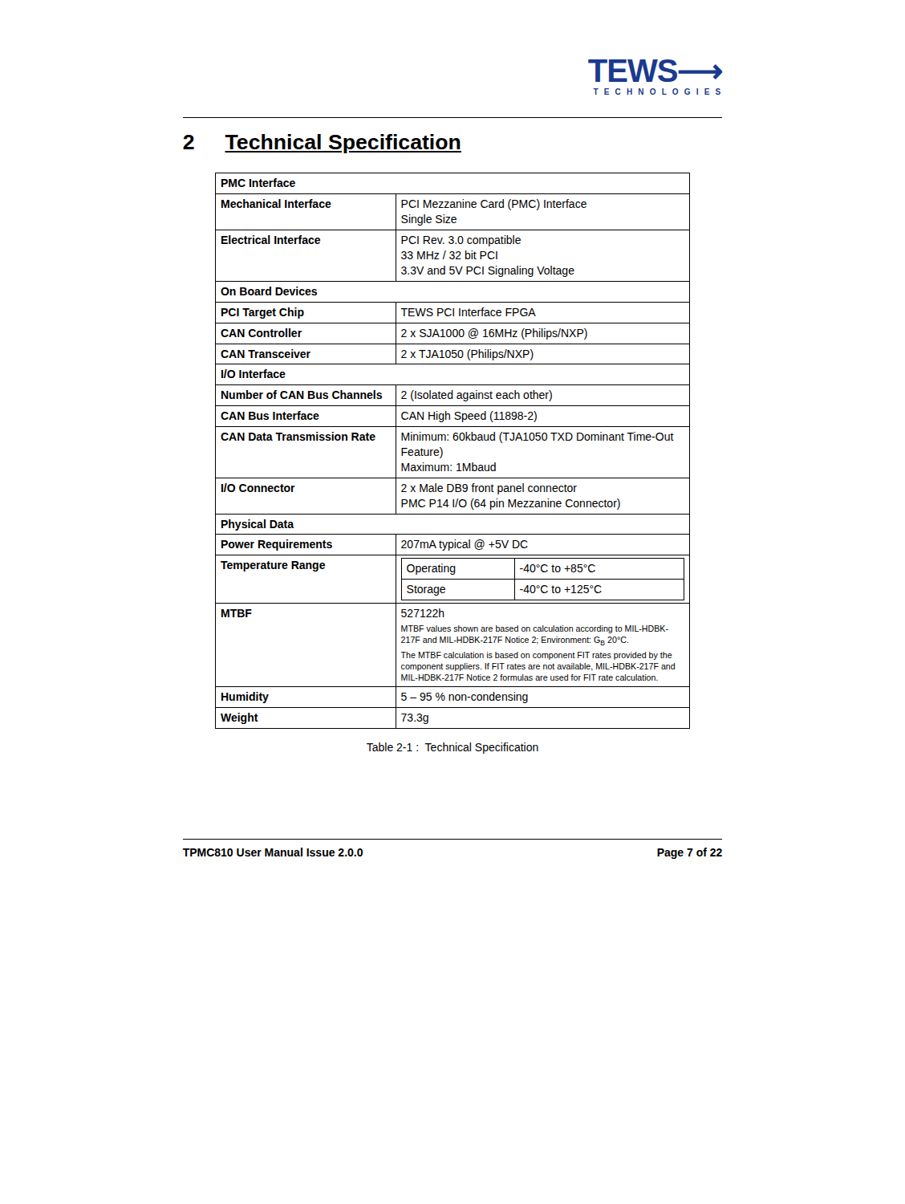TEWS⟶
T E C H N O L O G I E S
2 Technical Specification
| PMC Interface |
| Mechanical Interface | PCI Mezzanine Card (PMC) Interface Single Size |
| Electrical Interface | PCI Rev. 3.0 compatible 33 MHz / 32 bit PCI 3.3V and 5V PCI Signaling Voltage |
| On Board Devices |
| PCI Target Chip | TEWS PCI Interface FPGA |
| CAN Controller | 2 x SJA1000 @ 16MHz (Philips/NXP) |
| CAN Transceiver | 2 x TJA1050 (Philips/NXP) |
| I/O Interface |
| Number of CAN Bus Channels | 2 (Isolated against each other) |
| CAN Bus Interface | CAN High Speed (11898-2) |
| CAN Data Transmission Rate | Minimum: 60kbaud (TJA1050 TXD Dominant Time-Out Feature) Maximum: 1Mbaud |
| I/O Connector | 2 x Male DB9 front panel connector PMC P14 I/O (64 pin Mezzanine Connector) |
| Physical Data |
| Power Requirements | 207mA typical @ +5V DC |
| Temperature Range | / Operating / -40°C to +85°C / / Storage / -40°C to +125°C / |
| MTBF | 527122h MTBF values shown are based on calculation according to MIL-HDBK-217F and MIL-HDBK-217F Notice 2; Environment: G B 20°C. The MTBF calculation is based on component FIT rates provided by the component suppliers. If FIT rates are not available, MIL-HDBK-217F and MIL-HDBK-217F Notice 2 formulas are used for FIT rate calculation. |
| Humidity | 5 – 95 % non-condensing |
| Weight | 73.3g |
Table 2-1 : Technical Specification
TPMC810 User Manual Issue 2.0.0 Page 7 of 22